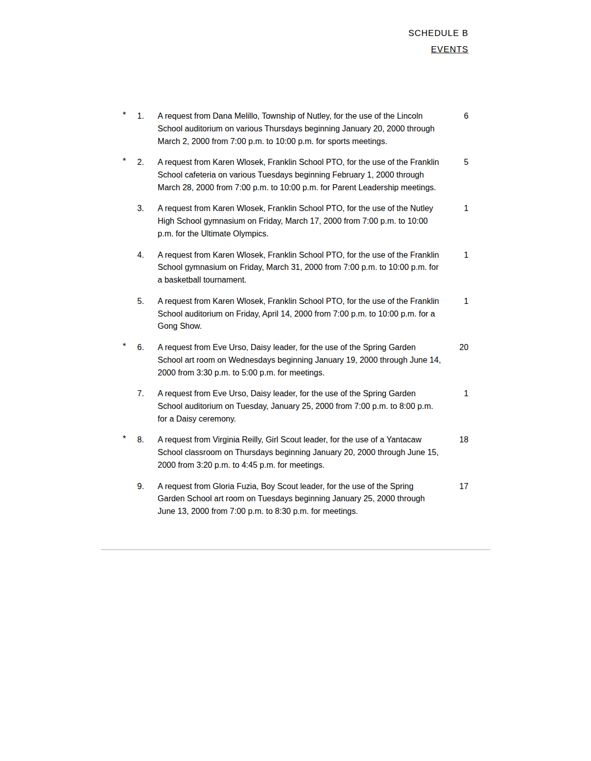SCHEDULE B
EVENTS
| * | 1. | A request from Dana Melillo, Township of Nutley, for the use of the Lincoln School auditorium on various Thursdays beginning January 20, 2000 through March 2, 2000 from 7:00 p.m. to 10:00 p.m. for sports meetings. | 6 |
| * | 2. | A request from Karen Wlosek, Franklin School PTO, for the use of the Franklin School cafeteria on various Tuesdays beginning February 1, 2000 through March 28, 2000 from 7:00 p.m. to 10:00 p.m. for Parent Leadership meetings. | 5 |
| | 3. | A request from Karen Wlosek, Franklin School PTO, for the use of the Nutley High School gymnasium on Friday, March 17, 2000 from 7:00 p.m. to 10:00 p.m. for the Ultimate Olympics. | 1 |
| | 4. | A request from Karen Wlosek, Franklin School PTO, for the use of the Franklin School gymnasium on Friday, March 31, 2000 from 7:00 p.m. to 10:00 p.m. for a basketball tournament. | 1 |
| | 5. | A request from Karen Wlosek, Franklin School PTO, for the use of the Franklin School auditorium on Friday, April 14, 2000 from 7:00 p.m. to 10:00 p.m. for a Gong Show. | 1 |
| * | 6. | A request from Eve Urso, Daisy leader, for the use of the Spring Garden School art room on Wednesdays beginning January 19, 2000 through June 14, 2000 from 3:30 p.m. to 5:00 p.m. for meetings. | 20 |
| | 7. | A request from Eve Urso, Daisy leader, for the use of the Spring Garden School auditorium on Tuesday, January 25, 2000 from 7:00 p.m. to 8:00 p.m. for a Daisy ceremony. | 1 |
| * | 8. | A request from Virginia Reilly, Girl Scout leader, for the use of a Yantacaw School classroom on Thursdays beginning January 20, 2000 through June 15, 2000 from 3:20 p.m. to 4:45 p.m. for meetings. | 18 |
| | 9. | A request from Gloria Fuzia, Boy Scout leader, for the use of the Spring Garden School art room on Tuesdays beginning January 25, 2000 through June 13, 2000 from 7:00 p.m. to 8:30 p.m. for meetings. | 17 |